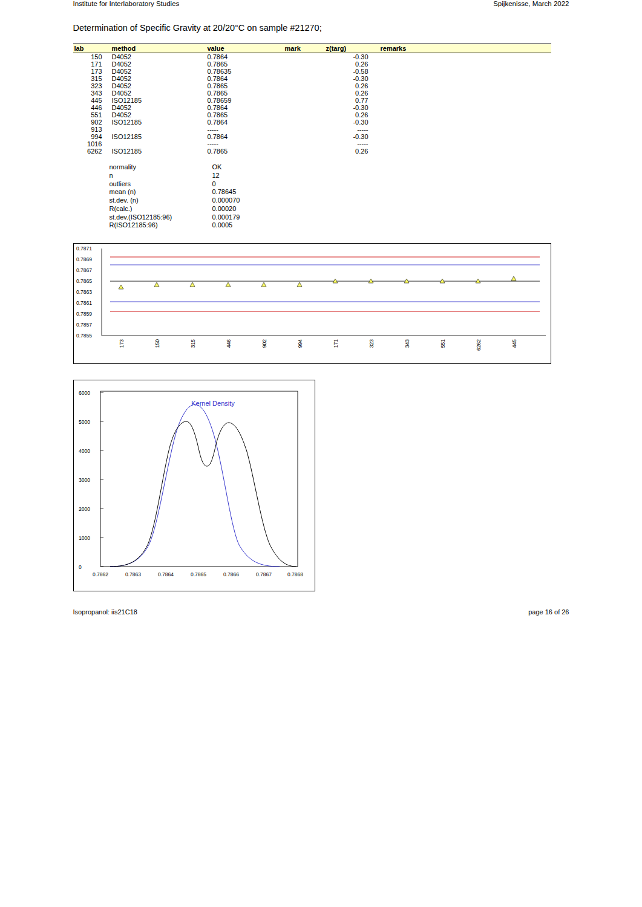Institute for Interlaboratory Studies
Spijkenisse, March 2022
Determination of Specific Gravity at 20/20°C on sample #21270;
| lab | method | value | mark | z(targ) | remarks |
| --- | --- | --- | --- | --- | --- |
| 150 | D4052 | 0.7864 | | -0.30 | |
| 171 | D4052 | 0.7865 | | 0.26 | |
| 173 | D4052 | 0.78635 | | -0.58 | |
| 315 | D4052 | 0.7864 | | -0.30 | |
| 323 | D4052 | 0.7865 | | 0.26 | |
| 343 | D4052 | 0.7865 | | 0.26 | |
| 445 | ISO12185 | 0.78659 | | 0.77 | |
| 446 | D4052 | 0.7864 | | -0.30 | |
| 551 | D4052 | 0.7865 | | 0.26 | |
| 902 | ISO12185 | 0.7864 | | -0.30 | |
| 913 | | ----- | | ----- | |
| 994 | ISO12185 | 0.7864 | | -0.30 | |
| 1016 | | ----- | | ----- | |
| 6262 | ISO12185 | 0.7865 | | 0.26 | |
| normality | OK |
| n | 12 |
| outliers | 0 |
| mean (n) | 0.78645 |
| st.dev. (n) | 0.000070 |
| R(calc.) | 0.00020 |
| st.dev.(ISO12185:96) | 0.000179 |
| R(ISO12185:96) | 0.0005 |
0.7871 0.7869 0.7867 0.7865 0.7863 0.7861 0.7859 0.7857 0.7855 173 150 315 446 902 994 171 323 343 551 6262 445
6000 5000 4000 3000 2000 1000 0 Kernel Density 0.7862 0.7863 0.7864 0.7865 0.7866 0.7867 0.7868
Isopropanol: iis21C18
page 16 of 26